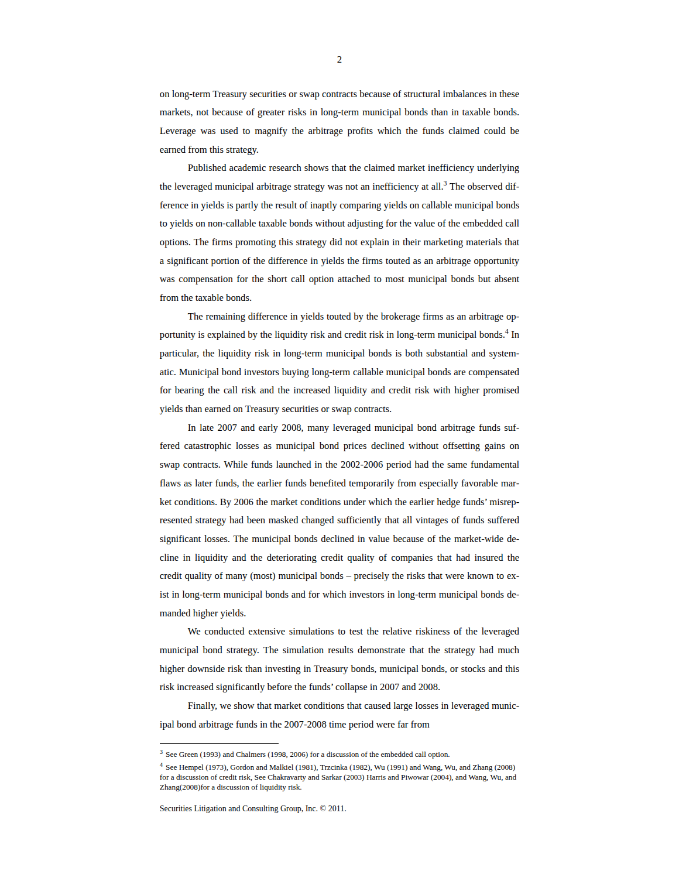2
on long-term Treasury securities or swap contracts because of structural imbalances in these markets, not because of greater risks in long-term municipal bonds than in taxable bonds. Leverage was used to magnify the arbitrage profits which the funds claimed could be earned from this strategy.
Published academic research shows that the claimed market inefficiency underlying the leveraged municipal arbitrage strategy was not an inefficiency at all.3 The observed difference in yields is partly the result of inaptly comparing yields on callable municipal bonds to yields on non-callable taxable bonds without adjusting for the value of the embedded call options. The firms promoting this strategy did not explain in their marketing materials that a significant portion of the difference in yields the firms touted as an arbitrage opportunity was compensation for the short call option attached to most municipal bonds but absent from the taxable bonds.
The remaining difference in yields touted by the brokerage firms as an arbitrage opportunity is explained by the liquidity risk and credit risk in long-term municipal bonds.4 In particular, the liquidity risk in long-term municipal bonds is both substantial and systematic. Municipal bond investors buying long-term callable municipal bonds are compensated for bearing the call risk and the increased liquidity and credit risk with higher promised yields than earned on Treasury securities or swap contracts.
In late 2007 and early 2008, many leveraged municipal bond arbitrage funds suffered catastrophic losses as municipal bond prices declined without offsetting gains on swap contracts. While funds launched in the 2002-2006 period had the same fundamental flaws as later funds, the earlier funds benefited temporarily from especially favorable market conditions. By 2006 the market conditions under which the earlier hedge funds’ misrepresented strategy had been masked changed sufficiently that all vintages of funds suffered significant losses. The municipal bonds declined in value because of the market-wide decline in liquidity and the deteriorating credit quality of companies that had insured the credit quality of many (most) municipal bonds – precisely the risks that were known to exist in long-term municipal bonds and for which investors in long-term municipal bonds demanded higher yields.
We conducted extensive simulations to test the relative riskiness of the leveraged municipal bond strategy. The simulation results demonstrate that the strategy had much higher downside risk than investing in Treasury bonds, municipal bonds, or stocks and this risk increased significantly before the funds’ collapse in 2007 and 2008.
Finally, we show that market conditions that caused large losses in leveraged municipal bond arbitrage funds in the 2007-2008 time period were far from
3 See Green (1993) and Chalmers (1998, 2006) for a discussion of the embedded call option.
4 See Hempel (1973), Gordon and Malkiel (1981), Trzcinka (1982), Wu (1991) and Wang, Wu, and Zhang (2008) for a discussion of credit risk, See Chakravarty and Sarkar (2003) Harris and Piwowar (2004), and Wang, Wu, and Zhang(2008)for a discussion of liquidity risk.
Securities Litigation and Consulting Group, Inc. © 2011.